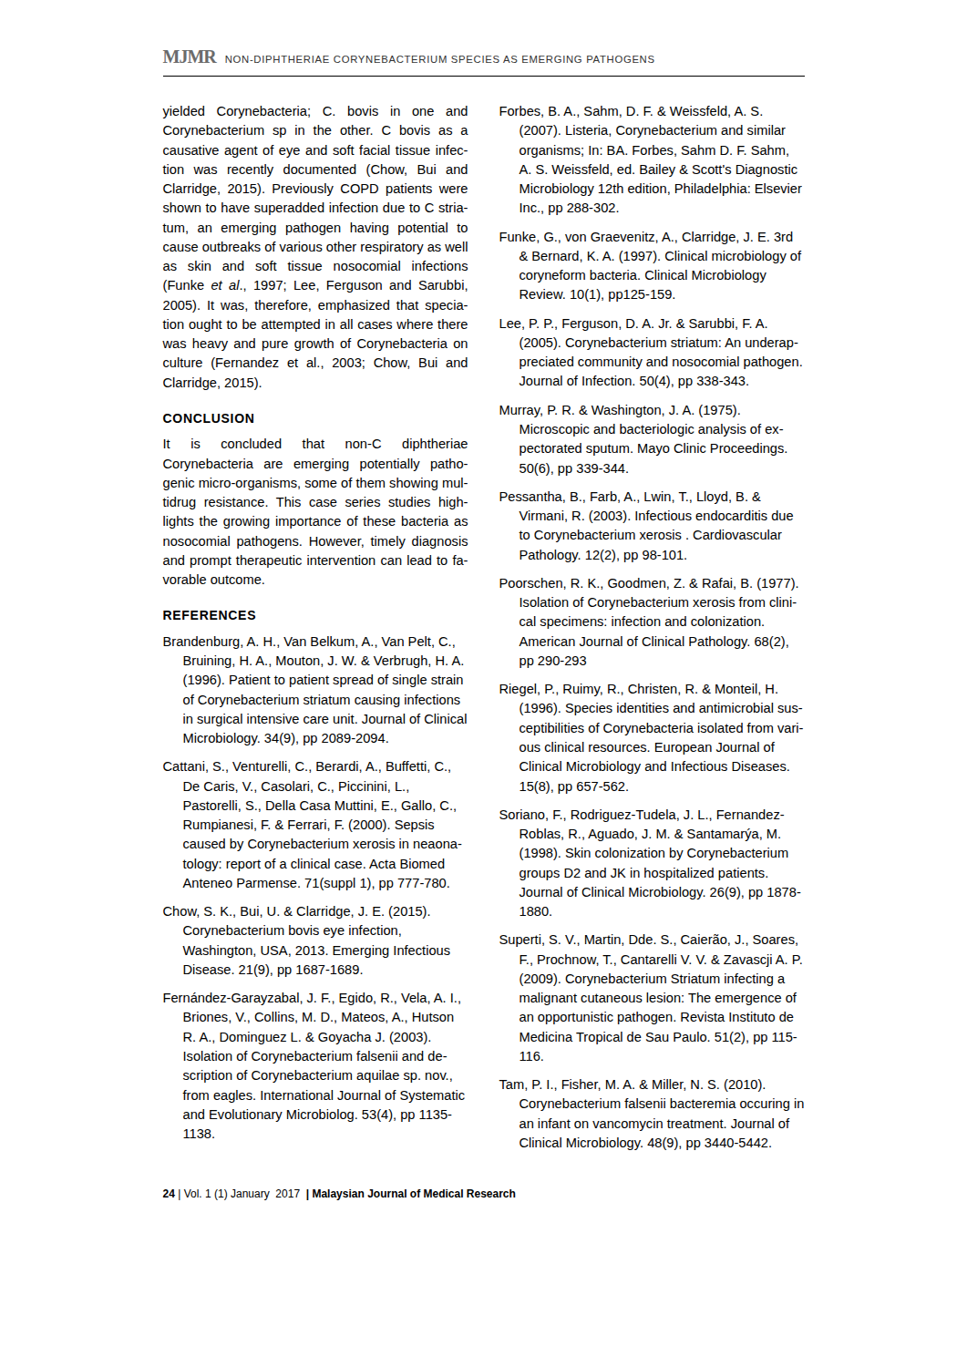MJMR Non-Diphtheriae Corynebacterium Species as Emerging Pathogens
yielded Corynebacteria; C. bovis in one and Corynebacterium sp in the other. C bovis as a causative agent of eye and soft facial tissue infection was recently documented (Chow, Bui and Clarridge, 2015). Previously COPD patients were shown to have superadded infection due to C striatum, an emerging pathogen having potential to cause outbreaks of various other respiratory as well as skin and soft tissue nosocomial infections (Funke et al., 1997; Lee, Ferguson and Sarubbi, 2005). It was, therefore, emphasized that speciation ought to be attempted in all cases where there was heavy and pure growth of Corynebacteria on culture (Fernandez et al., 2003; Chow, Bui and Clarridge, 2015).
Conclusion
It is concluded that non-C diphtheriae Corynebacteria are emerging potentially pathogenic micro-organisms, some of them showing multidrug resistance. This case series studies highlights the growing importance of these bacteria as nosocomial pathogens. However, timely diagnosis and prompt therapeutic intervention can lead to favorable outcome.
References
Brandenburg, A. H., Van Belkum, A., Van Pelt, C., Bruining, H. A., Mouton, J. W. & Verbrugh, H. A. (1996). Patient to patient spread of single strain of Corynebacterium striatum causing infections in surgical intensive care unit. Journal of Clinical Microbiology. 34(9), pp 2089-2094.
Cattani, S., Venturelli, C., Berardi, A., Buffetti, C., De Caris, V., Casolari, C., Piccinini, L., Pastorelli, S., Della Casa Muttini, E., Gallo, C., Rumpianesi, F. & Ferrari, F. (2000). Sepsis caused by Corynebacterium xerosis in neaonatology: report of a clinical case. Acta Biomed Anteneo Parmense. 71(suppl 1), pp 777-780.
Chow, S. K., Bui, U. & Clarridge, J. E. (2015). Corynebacterium bovis eye infection, Washington, USA, 2013. Emerging Infectious Disease. 21(9), pp 1687-1689.
Fernández-Garayzabal, J. F., Egido, R., Vela, A. I., Briones, V., Collins, M. D., Mateos, A., Hutson R. A., Dominguez L. & Goyacha J. (2003). Isolation of Corynebacterium falsenii and description of Corynebacterium aquilae sp. nov., from eagles. International Journal of Systematic and Evolutionary Microbiolog. 53(4), pp 1135-1138.
Forbes, B. A., Sahm, D. F. & Weissfeld, A. S. (2007). Listeria, Corynebacterium and similar organisms; In: BA. Forbes, Sahm D. F. Sahm, A. S. Weissfeld, ed. Bailey & Scott's Diagnostic Microbiology 12th edition, Philadelphia: Elsevier Inc., pp 288-302.
Funke, G., von Graevenitz, A., Clarridge, J. E. 3rd & Bernard, K. A. (1997). Clinical microbiology of coryneform bacteria. Clinical Microbiology Review. 10(1), pp125-159.
Lee, P. P., Ferguson, D. A. Jr. & Sarubbi, F. A. (2005). Corynebacterium striatum: An underappreciated community and nosocomial pathogen. Journal of Infection. 50(4), pp 338-343.
Murray, P. R. & Washington, J. A. (1975). Microscopic and bacteriologic analysis of expectorated sputum. Mayo Clinic Proceedings. 50(6), pp 339-344.
Pessantha, B., Farb, A., Lwin, T., Lloyd, B. & Virmani, R. (2003). Infectious endocarditis due to Corynebacterium xerosis . Cardiovascular Pathology. 12(2), pp 98-101.
Poorschen, R. K., Goodmen, Z. & Rafai, B. (1977). Isolation of Corynebacterium xerosis from clinical specimens: infection and colonization. American Journal of Clinical Pathology. 68(2), pp 290-293
Riegel, P., Ruimy, R., Christen, R. & Monteil, H. (1996). Species identities and antimicrobial susceptibilities of Corynebacteria isolated from various clinical resources. European Journal of Clinical Microbiology and Infectious Diseases. 15(8), pp 657-562.
Soriano, F., Rodriguez-Tudela, J. L., Fernandez-Roblas, R., Aguado, J. M. & Santamarýa, M. (1998). Skin colonization by Corynebacterium groups D2 and JK in hospitalized patients. Journal of Clinical Microbiology. 26(9), pp 1878-1880.
Superti, S. V., Martin, Dde. S., Caierão, J., Soares, F., Prochnow, T., Cantarelli V. V. & Zavascji A. P. (2009). Corynebacterium Striatum infecting a malignant cutaneous lesion: The emergence of an opportunistic pathogen. Revista Instituto de Medicina Tropical de Sau Paulo. 51(2), pp 115-116.
Tam, P. I., Fisher, M. A. & Miller, N. S. (2010). Corynebacterium falsenii bacteremia occuring in an infant on vancomycin treatment. Journal of Clinical Microbiology. 48(9), pp 3440-5442.
24 | Vol. 1 (1) January 2017 | Malaysian Journal of Medical Research